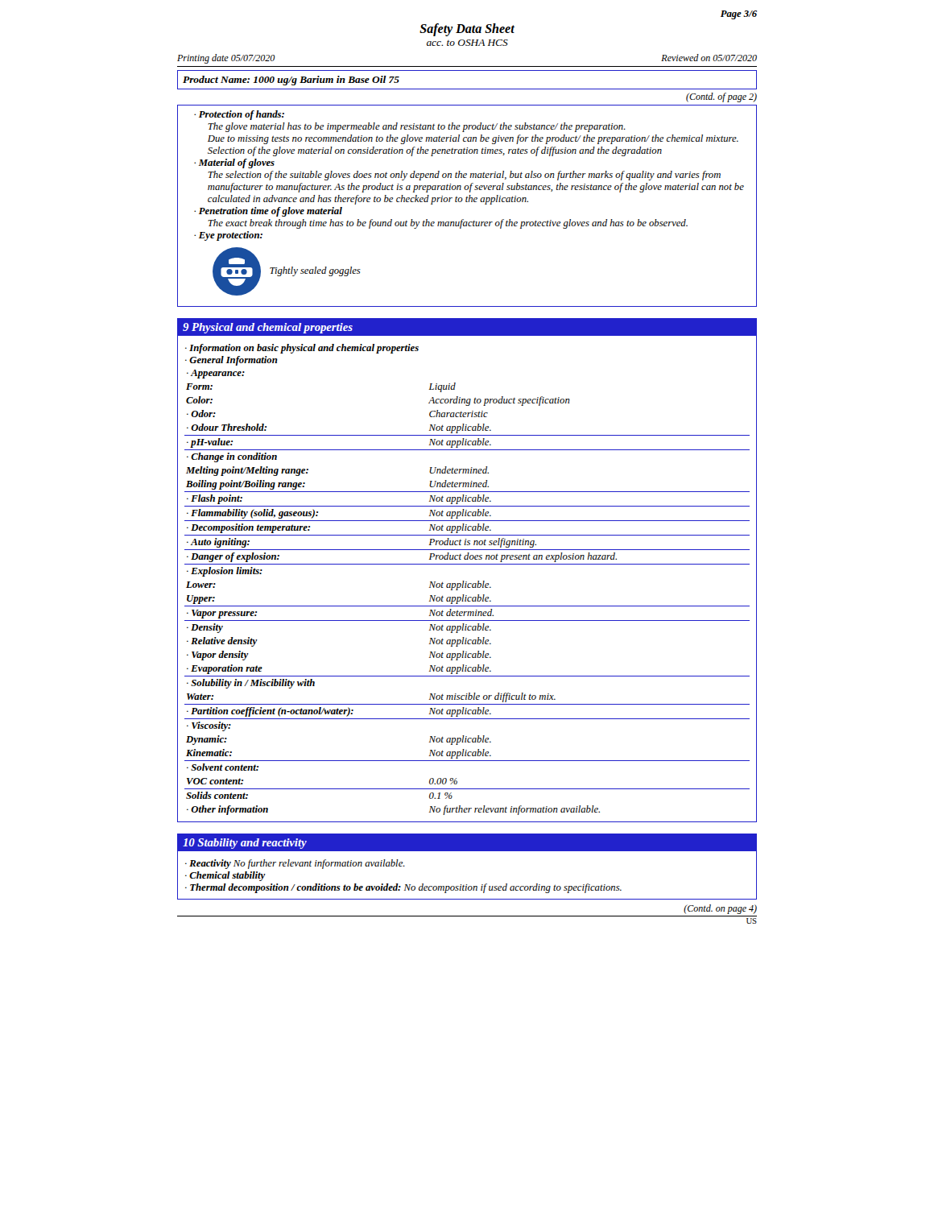Page 3/6
Safety Data Sheet
acc. to OSHA HCS
Printing date 05/07/2020 Reviewed on 05/07/2020
Product Name: 1000 ug/g Barium in Base Oil 75
(Contd. of page 2)
Protection of hands:
The glove material has to be impermeable and resistant to the product/ the substance/ the preparation.
Due to missing tests no recommendation to the glove material can be given for the product/ the preparation/ the chemical mixture.
Selection of the glove material on consideration of the penetration times, rates of diffusion and the degradation
Material of gloves
The selection of the suitable gloves does not only depend on the material, but also on further marks of quality and varies from manufacturer to manufacturer. As the product is a preparation of several substances, the resistance of the glove material can not be calculated in advance and has therefore to be checked prior to the application.
Penetration time of glove material
The exact break through time has to be found out by the manufacturer of the protective gloves and has to be observed.
Eye protection:
Tightly sealed goggles
9 Physical and chemical properties
Information on basic physical and chemical properties
General Information
| Appearance: | |
| Form: | Liquid |
| Color: | According to product specification |
| Odor: | Characteristic |
| Odour Threshold: | Not applicable. |
| pH-value: | Not applicable. |
| Change in condition | |
| Melting point/Melting range: | Undetermined. |
| Boiling point/Boiling range: | Undetermined. |
| Flash point: | Not applicable. |
| Flammability (solid, gaseous): | Not applicable. |
| Decomposition temperature: | Not applicable. |
| Auto igniting: | Product is not selfigniting. |
| Danger of explosion: | Product does not present an explosion hazard. |
| Explosion limits: | |
| Lower: | Not applicable. |
| Upper: | Not applicable. |
| Vapor pressure: | Not determined. |
| Density | Not applicable. |
| Relative density | Not applicable. |
| Vapor density | Not applicable. |
| Evaporation rate | Not applicable. |
| Solubility in / Miscibility with | |
| Water: | Not miscible or difficult to mix. |
| Partition coefficient (n-octanol/water): | Not applicable. |
| Viscosity: | |
| Dynamic: | Not applicable. |
| Kinematic: | Not applicable. |
| Solvent content: | |
| VOC content: | 0.00 % |
| Solids content: | 0.1 % |
| Other information | No further relevant information available. |
10 Stability and reactivity
Reactivity No further relevant information available.
Chemical stability
Thermal decomposition / conditions to be avoided: No decomposition if used according to specifications.
(Contd. on page 4)
US